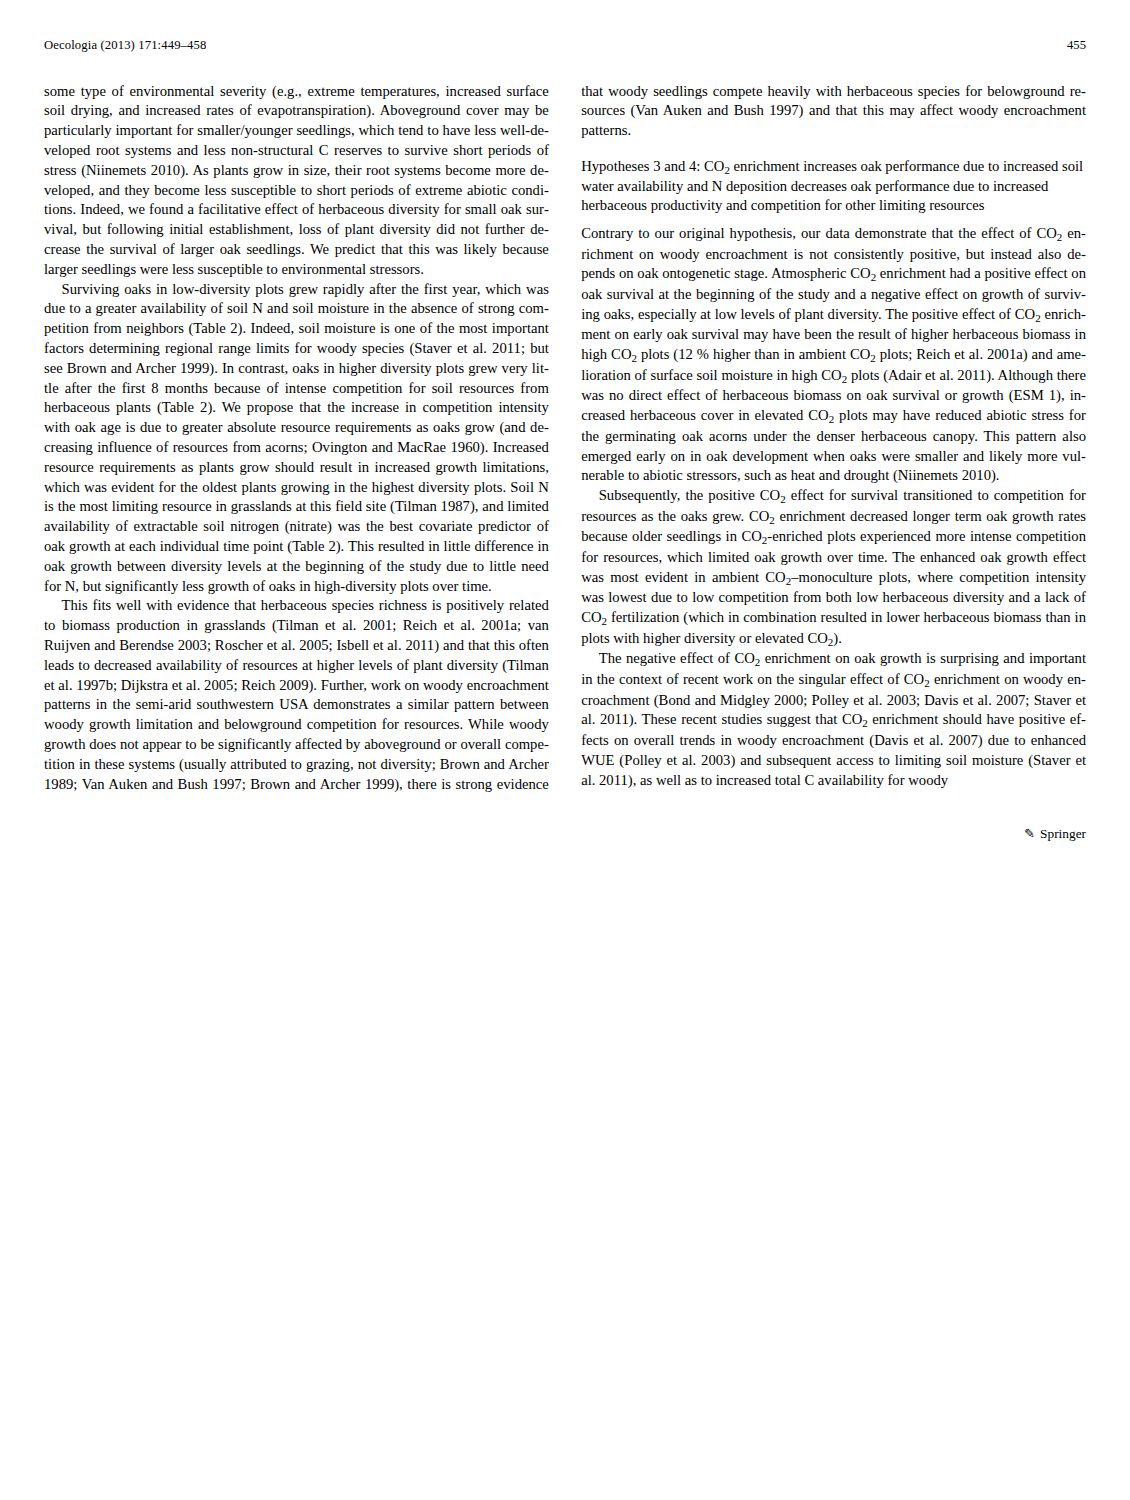Oecologia (2013) 171:449–458 455
some type of environmental severity (e.g., extreme temperatures, increased surface soil drying, and increased rates of evapotranspiration). Aboveground cover may be particularly important for smaller/younger seedlings, which tend to have less well-developed root systems and less non-structural C reserves to survive short periods of stress (Niinemets 2010). As plants grow in size, their root systems become more developed, and they become less susceptible to short periods of extreme abiotic conditions. Indeed, we found a facilitative effect of herbaceous diversity for small oak survival, but following initial establishment, loss of plant diversity did not further decrease the survival of larger oak seedlings. We predict that this was likely because larger seedlings were less susceptible to environmental stressors.
Surviving oaks in low-diversity plots grew rapidly after the first year, which was due to a greater availability of soil N and soil moisture in the absence of strong competition from neighbors (Table 2). Indeed, soil moisture is one of the most important factors determining regional range limits for woody species (Staver et al. 2011; but see Brown and Archer 1999). In contrast, oaks in higher diversity plots grew very little after the first 8 months because of intense competition for soil resources from herbaceous plants (Table 2). We propose that the increase in competition intensity with oak age is due to greater absolute resource requirements as oaks grow (and decreasing influence of resources from acorns; Ovington and MacRae 1960). Increased resource requirements as plants grow should result in increased growth limitations, which was evident for the oldest plants growing in the highest diversity plots. Soil N is the most limiting resource in grasslands at this field site (Tilman 1987), and limited availability of extractable soil nitrogen (nitrate) was the best covariate predictor of oak growth at each individual time point (Table 2). This resulted in little difference in oak growth between diversity levels at the beginning of the study due to little need for N, but significantly less growth of oaks in high-diversity plots over time.
This fits well with evidence that herbaceous species richness is positively related to biomass production in grasslands (Tilman et al. 2001; Reich et al. 2001a; van Ruijven and Berendse 2003; Roscher et al. 2005; Isbell et al. 2011) and that this often leads to decreased availability of resources at higher levels of plant diversity (Tilman et al. 1997b; Dijkstra et al. 2005; Reich 2009). Further, work on woody encroachment patterns in the semi-arid southwestern USA demonstrates a similar pattern between woody growth limitation and belowground competition for resources. While woody growth does not appear to be significantly affected by aboveground or overall competition in these systems (usually attributed to grazing, not diversity; Brown and Archer 1989; Van Auken and Bush 1997; Brown and Archer 1999), there is strong evidence that woody seedlings compete heavily with herbaceous species for belowground resources (Van Auken and Bush 1997) and that this may affect woody encroachment patterns.
Hypotheses 3 and 4: CO2 enrichment increases oak performance due to increased soil water availability and N deposition decreases oak performance due to increased herbaceous productivity and competition for other limiting resources
Contrary to our original hypothesis, our data demonstrate that the effect of CO2 enrichment on woody encroachment is not consistently positive, but instead also depends on oak ontogenetic stage. Atmospheric CO2 enrichment had a positive effect on oak survival at the beginning of the study and a negative effect on growth of surviving oaks, especially at low levels of plant diversity. The positive effect of CO2 enrichment on early oak survival may have been the result of higher herbaceous biomass in high CO2 plots (12 % higher than in ambient CO2 plots; Reich et al. 2001a) and amelioration of surface soil moisture in high CO2 plots (Adair et al. 2011). Although there was no direct effect of herbaceous biomass on oak survival or growth (ESM 1), increased herbaceous cover in elevated CO2 plots may have reduced abiotic stress for the germinating oak acorns under the denser herbaceous canopy. This pattern also emerged early on in oak development when oaks were smaller and likely more vulnerable to abiotic stressors, such as heat and drought (Niinemets 2010).
Subsequently, the positive CO2 effect for survival transitioned to competition for resources as the oaks grew. CO2 enrichment decreased longer term oak growth rates because older seedlings in CO2-enriched plots experienced more intense competition for resources, which limited oak growth over time. The enhanced oak growth effect was most evident in ambient CO2–monoculture plots, where competition intensity was lowest due to low competition from both low herbaceous diversity and a lack of CO2 fertilization (which in combination resulted in lower herbaceous biomass than in plots with higher diversity or elevated CO2).
The negative effect of CO2 enrichment on oak growth is surprising and important in the context of recent work on the singular effect of CO2 enrichment on woody encroachment (Bond and Midgley 2000; Polley et al. 2003; Davis et al. 2007; Staver et al. 2011). These recent studies suggest that CO2 enrichment should have positive effects on overall trends in woody encroachment (Davis et al. 2007) due to enhanced WUE (Polley et al. 2003) and subsequent access to limiting soil moisture (Staver et al. 2011), as well as to increased total C availability for woody
✎Springer